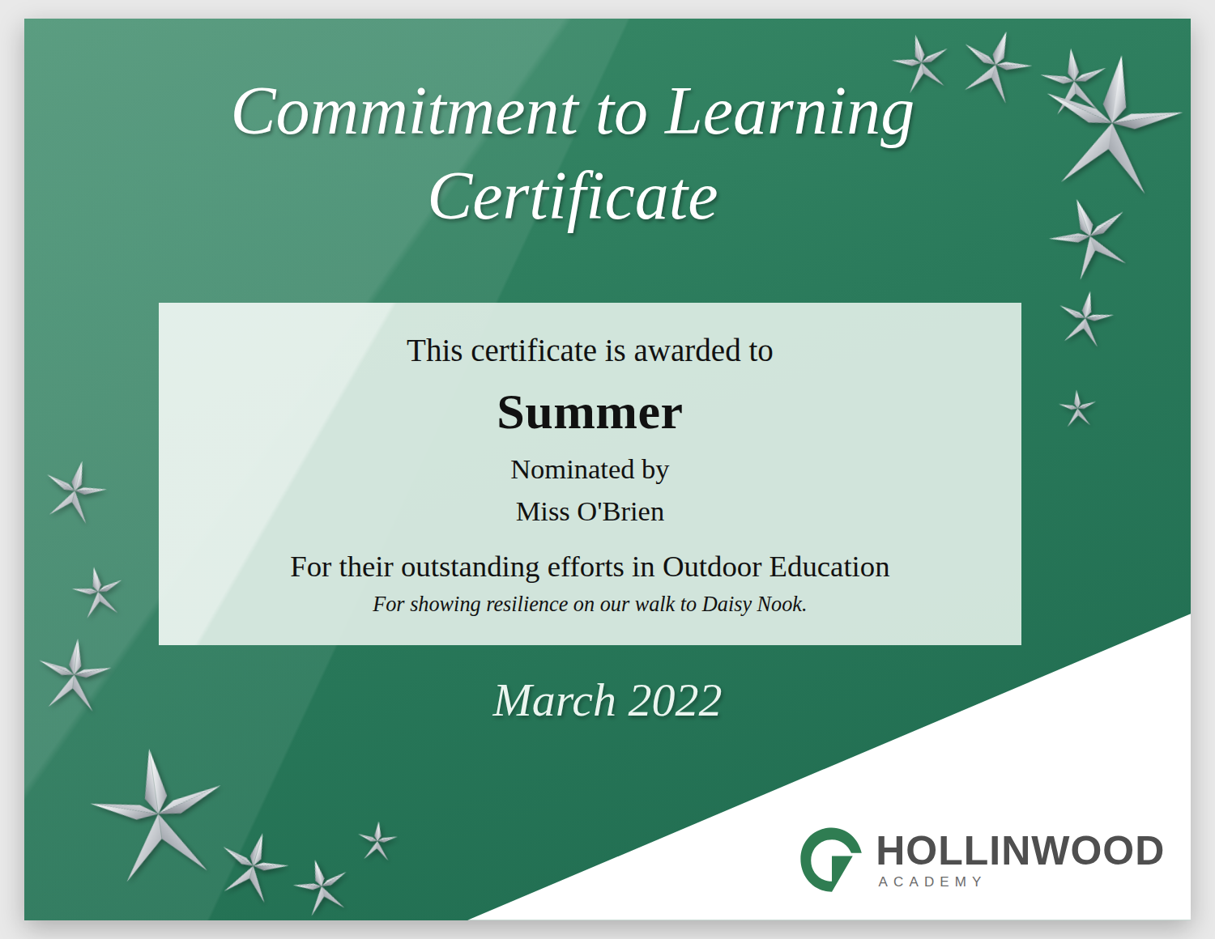Commitment to Learning
Certificate
This certificate is awarded to
Summer
Nominated by
Miss O'Brien
For their outstanding efforts in Outdoor Education
For showing resilience on our walk to Daisy Nook.
March 2022
HOLLINWOOD ACADEMY